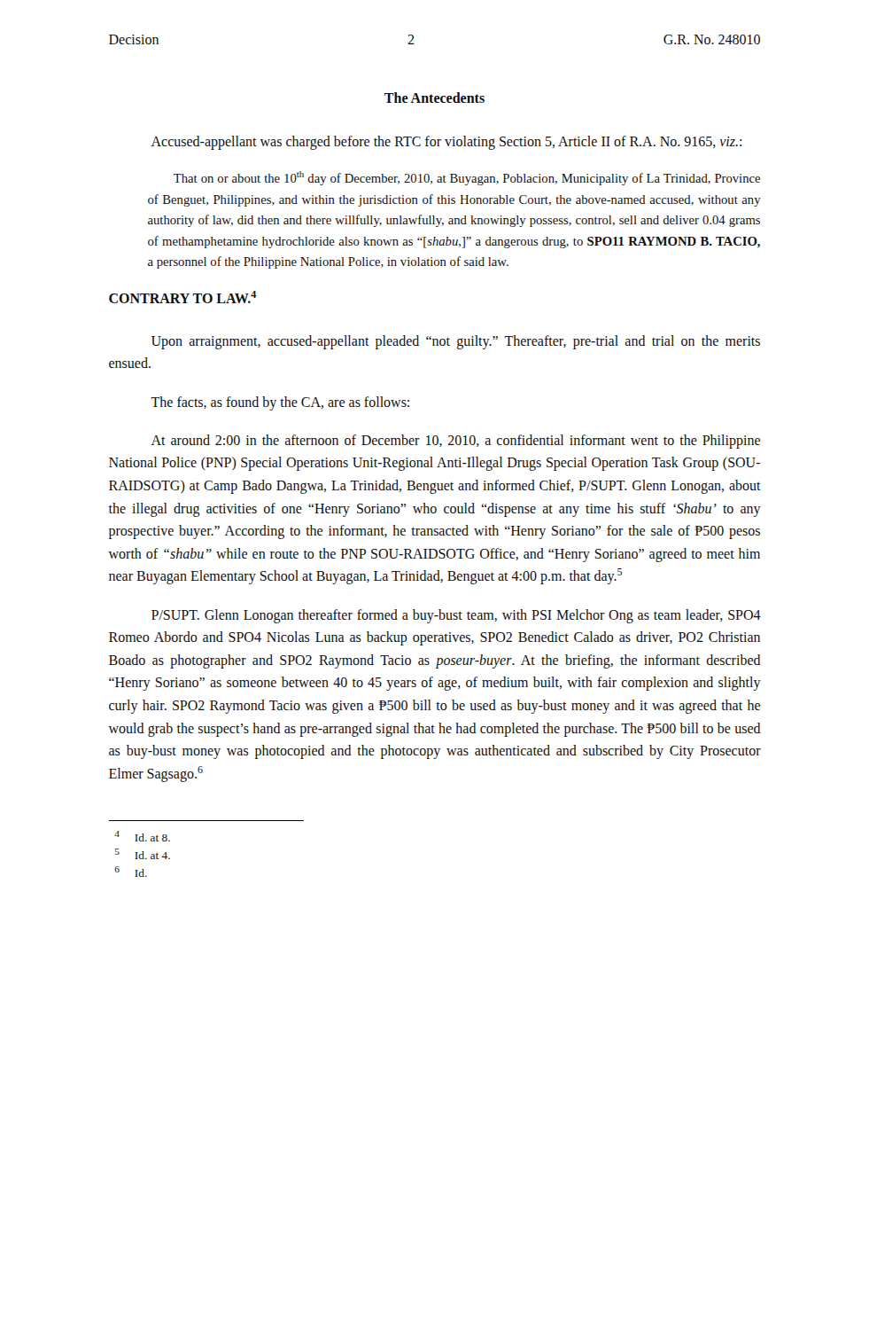Decision 2 G.R. No. 248010
The Antecedents
Accused-appellant was charged before the RTC for violating Section 5, Article II of R.A. No. 9165, viz.:
That on or about the 10th day of December, 2010, at Buyagan, Poblacion, Municipality of La Trinidad, Province of Benguet, Philippines, and within the jurisdiction of this Honorable Court, the above-named accused, without any authority of law, did then and there willfully, unlawfully, and knowingly possess, control, sell and deliver 0.04 grams of methamphetamine hydrochloride also known as “[shabu,]” a dangerous drug, to SPO11 RAYMOND B. TACIO, a personnel of the Philippine National Police, in violation of said law.
CONTRARY TO LAW.4
Upon arraignment, accused-appellant pleaded “not guilty.” Thereafter, pre-trial and trial on the merits ensued.
The facts, as found by the CA, are as follows:
At around 2:00 in the afternoon of December 10, 2010, a confidential informant went to the Philippine National Police (PNP) Special Operations Unit-Regional Anti-Illegal Drugs Special Operation Task Group (SOU-RAIDSOTG) at Camp Bado Dangwa, La Trinidad, Benguet and informed Chief, P/SUPT. Glenn Lonogan, about the illegal drug activities of one “Henry Soriano” who could “dispense at any time his stuff ‘Shabu’ to any prospective buyer.” According to the informant, he transacted with “Henry Soriano” for the sale of ₱500 pesos worth of “shabu” while en route to the PNP SOU-RAIDSOTG Office, and “Henry Soriano” agreed to meet him near Buyagan Elementary School at Buyagan, La Trinidad, Benguet at 4:00 p.m. that day.5
P/SUPT. Glenn Lonogan thereafter formed a buy-bust team, with PSI Melchor Ong as team leader, SPO4 Romeo Abordo and SPO4 Nicolas Luna as backup operatives, SPO2 Benedict Calado as driver, PO2 Christian Boado as photographer and SPO2 Raymond Tacio as poseur-buyer. At the briefing, the informant described “Henry Soriano” as someone between 40 to 45 years of age, of medium built, with fair complexion and slightly curly hair. SPO2 Raymond Tacio was given a ₱500 bill to be used as buy-bust money and it was agreed that he would grab the suspect’s hand as pre-arranged signal that he had completed the purchase. The ₱500 bill to be used as buy-bust money was photocopied and the photocopy was authenticated and subscribed by City Prosecutor Elmer Sagsago.6
Id. at 8.
Id. at 4.
Id.